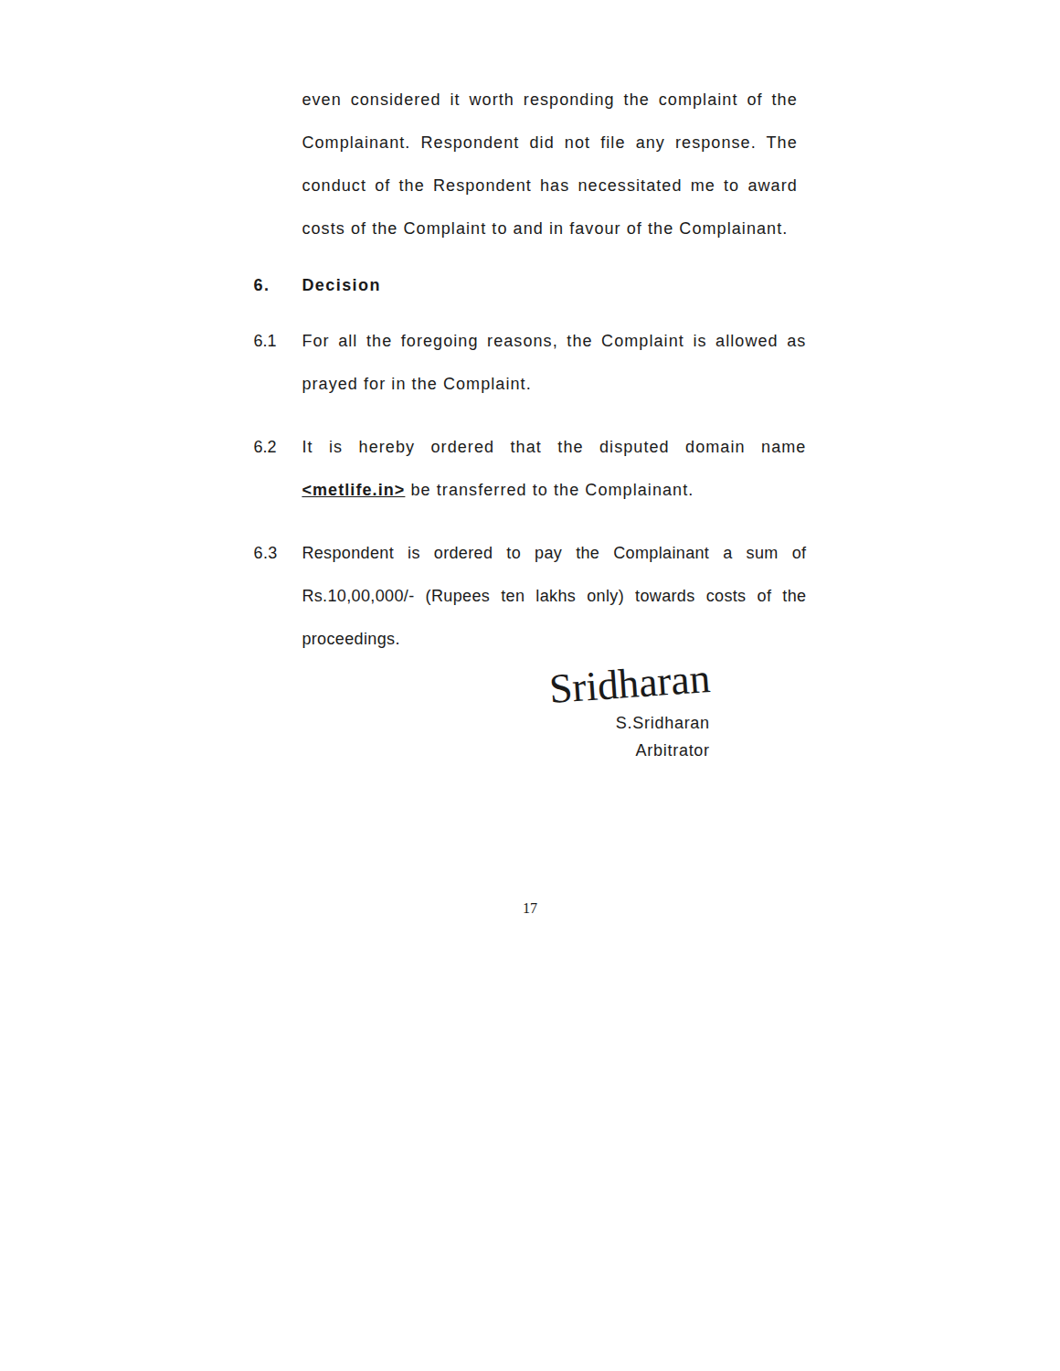even considered it worth responding the complaint of the Complainant. Respondent did not file any response. The conduct of the Respondent has necessitated me to award costs of the Complaint to and in favour of the Complainant.
6. Decision
6.1 For all the foregoing reasons, the Complaint is allowed as prayed for in the Complaint.
6.2 It is hereby ordered that the disputed domain name <metlife.in> be transferred to the Complainant.
6.3 Respondent is ordered to pay the Complainant a sum of Rs.10,00,000/- (Rupees ten lakhs only) towards costs of the proceedings.
Sridharan
S.Sridharan
Arbitrator
17